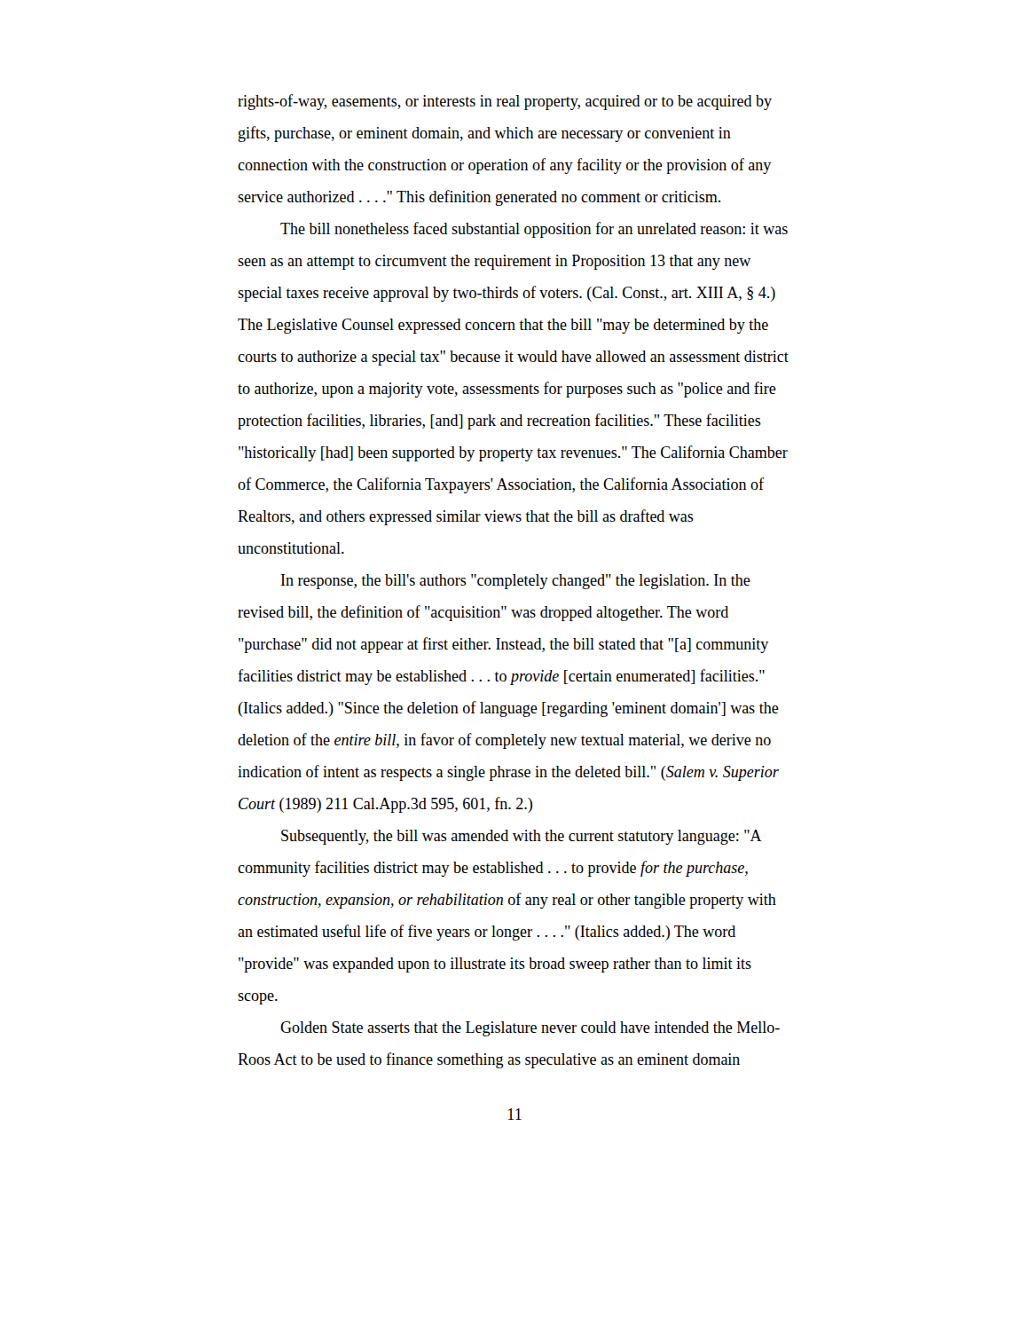rights-of-way, easements, or interests in real property, acquired or to be acquired by gifts, purchase, or eminent domain, and which are necessary or convenient in connection with the construction or operation of any facility or the provision of any service authorized . . . ." This definition generated no comment or criticism.
The bill nonetheless faced substantial opposition for an unrelated reason: it was seen as an attempt to circumvent the requirement in Proposition 13 that any new special taxes receive approval by two-thirds of voters. (Cal. Const., art. XIII A, § 4.) The Legislative Counsel expressed concern that the bill "may be determined by the courts to authorize a special tax" because it would have allowed an assessment district to authorize, upon a majority vote, assessments for purposes such as "police and fire protection facilities, libraries, [and] park and recreation facilities." These facilities "historically [had] been supported by property tax revenues." The California Chamber of Commerce, the California Taxpayers' Association, the California Association of Realtors, and others expressed similar views that the bill as drafted was unconstitutional.
In response, the bill's authors "completely changed" the legislation. In the revised bill, the definition of "acquisition" was dropped altogether. The word "purchase" did not appear at first either. Instead, the bill stated that "[a] community facilities district may be established . . . to provide [certain enumerated] facilities." (Italics added.) "Since the deletion of language [regarding 'eminent domain'] was the deletion of the entire bill, in favor of completely new textual material, we derive no indication of intent as respects a single phrase in the deleted bill." (Salem v. Superior Court (1989) 211 Cal.App.3d 595, 601, fn. 2.)
Subsequently, the bill was amended with the current statutory language: "A community facilities district may be established . . . to provide for the purchase, construction, expansion, or rehabilitation of any real or other tangible property with an estimated useful life of five years or longer . . . ." (Italics added.) The word "provide" was expanded upon to illustrate its broad sweep rather than to limit its scope.
Golden State asserts that the Legislature never could have intended the Mello-Roos Act to be used to finance something as speculative as an eminent domain
11